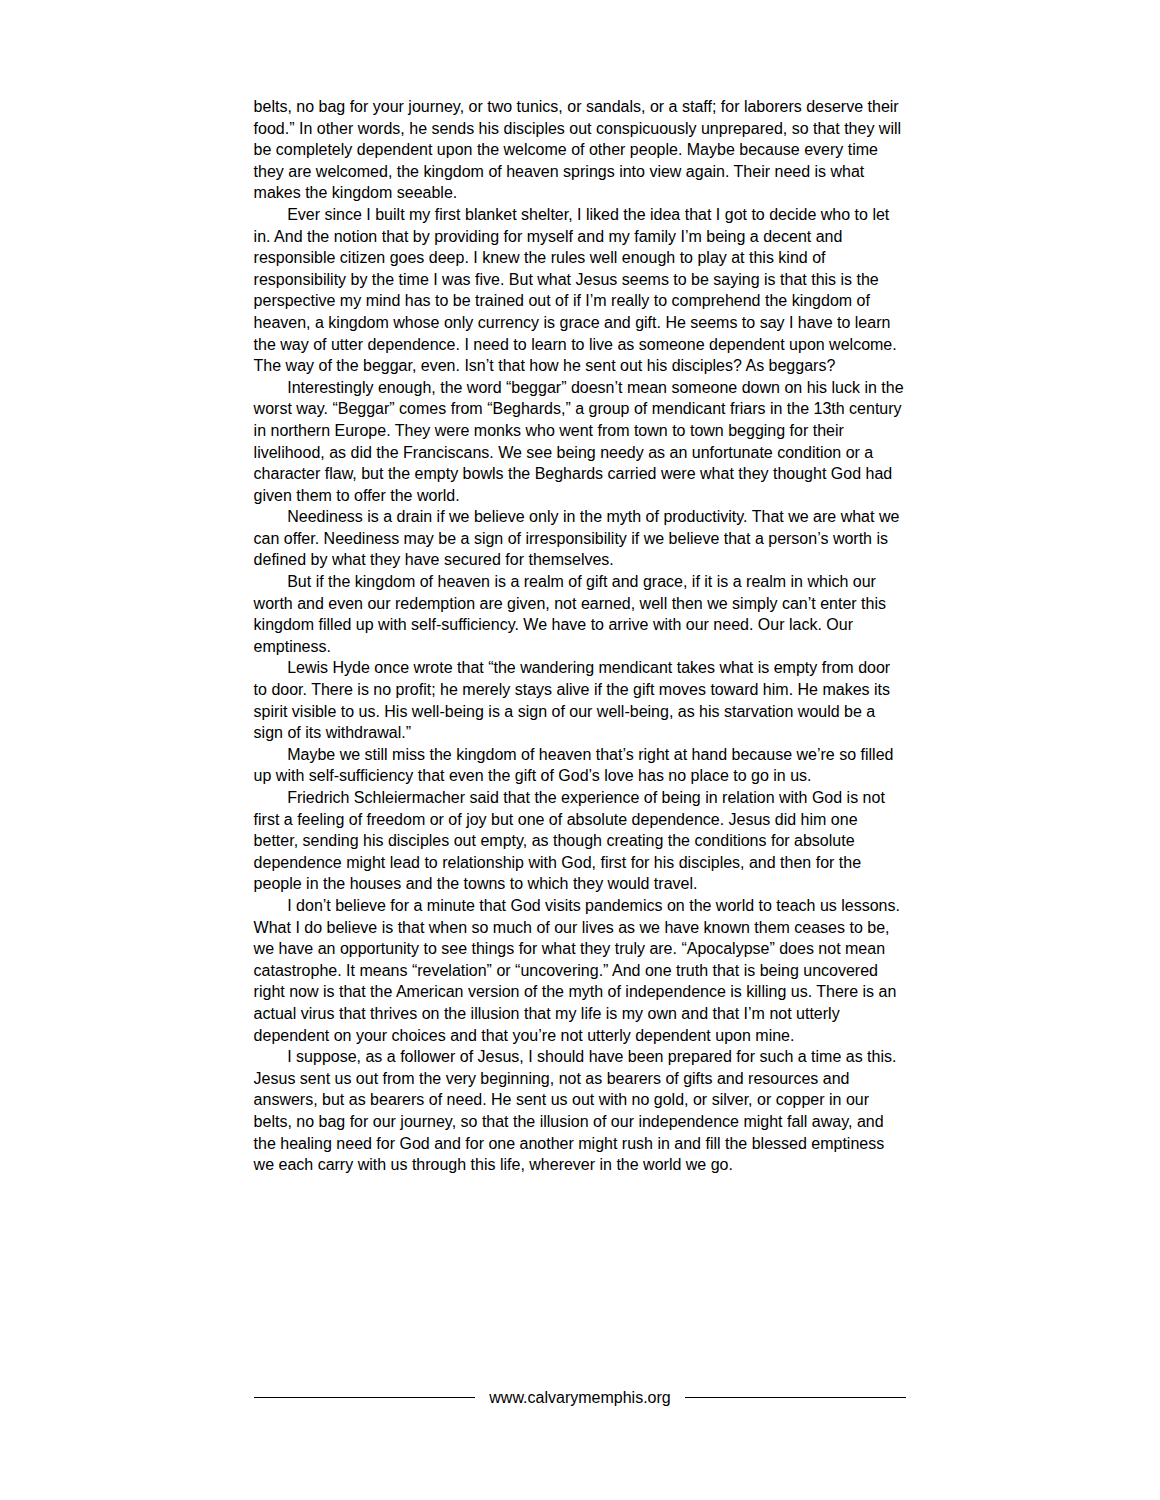belts, no bag for your journey, or two tunics, or sandals, or a staff; for laborers deserve their food.” In other words, he sends his disciples out conspicuously unprepared, so that they will be completely dependent upon the welcome of other people. Maybe because every time they are welcomed, the kingdom of heaven springs into view again. Their need is what makes the kingdom seeable.
Ever since I built my first blanket shelter, I liked the idea that I got to decide who to let in. And the notion that by providing for myself and my family I’m being a decent and responsible citizen goes deep. I knew the rules well enough to play at this kind of responsibility by the time I was five. But what Jesus seems to be saying is that this is the perspective my mind has to be trained out of if I’m really to comprehend the kingdom of heaven, a kingdom whose only currency is grace and gift. He seems to say I have to learn the way of utter dependence. I need to learn to live as someone dependent upon welcome. The way of the beggar, even. Isn’t that how he sent out his disciples? As beggars?
Interestingly enough, the word “beggar” doesn’t mean someone down on his luck in the worst way. “Beggar” comes from “Beghards,” a group of mendicant friars in the 13th century in northern Europe. They were monks who went from town to town begging for their livelihood, as did the Franciscans. We see being needy as an unfortunate condition or a character flaw, but the empty bowls the Beghards carried were what they thought God had given them to offer the world.
Neediness is a drain if we believe only in the myth of productivity. That we are what we can offer. Neediness may be a sign of irresponsibility if we believe that a person’s worth is defined by what they have secured for themselves.
But if the kingdom of heaven is a realm of gift and grace, if it is a realm in which our worth and even our redemption are given, not earned, well then we simply can’t enter this kingdom filled up with self-sufficiency. We have to arrive with our need. Our lack. Our emptiness.
Lewis Hyde once wrote that “the wandering mendicant takes what is empty from door to door. There is no profit; he merely stays alive if the gift moves toward him. He makes its spirit visible to us. His well-being is a sign of our well-being, as his starvation would be a sign of its withdrawal.”
Maybe we still miss the kingdom of heaven that’s right at hand because we’re so filled up with self-sufficiency that even the gift of God’s love has no place to go in us.
Friedrich Schleiermacher said that the experience of being in relation with God is not first a feeling of freedom or of joy but one of absolute dependence. Jesus did him one better, sending his disciples out empty, as though creating the conditions for absolute dependence might lead to relationship with God, first for his disciples, and then for the people in the houses and the towns to which they would travel.
I don’t believe for a minute that God visits pandemics on the world to teach us lessons. What I do believe is that when so much of our lives as we have known them ceases to be, we have an opportunity to see things for what they truly are. “Apocalypse” does not mean catastrophe. It means “revelation” or “uncovering.” And one truth that is being uncovered right now is that the American version of the myth of independence is killing us. There is an actual virus that thrives on the illusion that my life is my own and that I’m not utterly dependent on your choices and that you’re not utterly dependent upon mine.
I suppose, as a follower of Jesus, I should have been prepared for such a time as this. Jesus sent us out from the very beginning, not as bearers of gifts and resources and answers, but as bearers of need. He sent us out with no gold, or silver, or copper in our belts, no bag for our journey, so that the illusion of our independence might fall away, and the healing need for God and for one another might rush in and fill the blessed emptiness we each carry with us through this life, wherever in the world we go.
www.calvarymemphis.org